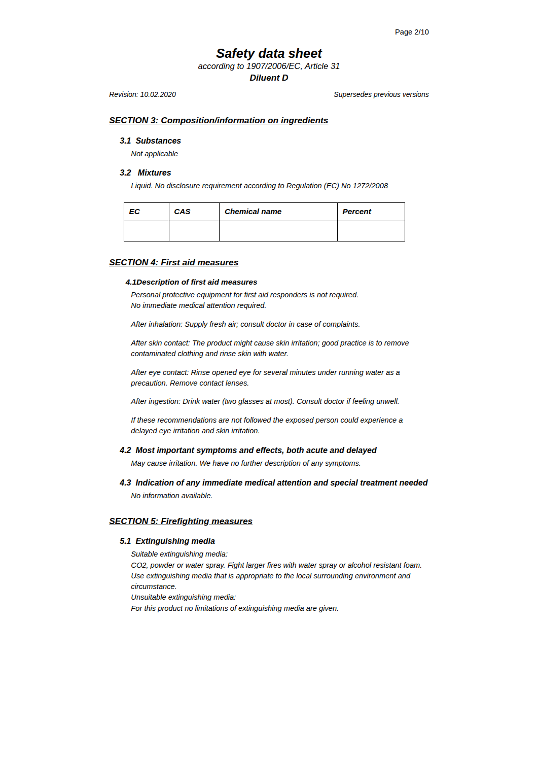Page 2/10
Safety data sheet
according to 1907/2006/EC, Article 31
Diluent D
Revision: 10.02.2020 Supersedes previous versions
SECTION 3: Composition/information on ingredients
3.1 Substances
Not applicable
3.2 Mixtures
Liquid. No disclosure requirement according to Regulation (EC) No 1272/2008
| EC | CAS | Chemical name | Percent |
| --- | --- | --- | --- |
SECTION 4: First aid measures
4.1Description of first aid measures
Personal protective equipment for first aid responders is not required.
No immediate medical attention required.
After inhalation: Supply fresh air; consult doctor in case of complaints.
After skin contact: The product might cause skin irritation; good practice is to remove contaminated clothing and rinse skin with water.
After eye contact: Rinse opened eye for several minutes under running water as a precaution. Remove contact lenses.
After ingestion: Drink water (two glasses at most). Consult doctor if feeling unwell.
If these recommendations are not followed the exposed person could experience a delayed eye irritation and skin irritation.
4.2 Most important symptoms and effects, both acute and delayed
May cause irritation. We have no further description of any symptoms.
4.3 Indication of any immediate medical attention and special treatment needed
No information available.
SECTION 5: Firefighting measures
5.1 Extinguishing media
Suitable extinguishing media:
CO2, powder or water spray. Fight larger fires with water spray or alcohol resistant foam. Use extinguishing media that is appropriate to the local surrounding environment and circumstance.
Unsuitable extinguishing media:
For this product no limitations of extinguishing media are given.